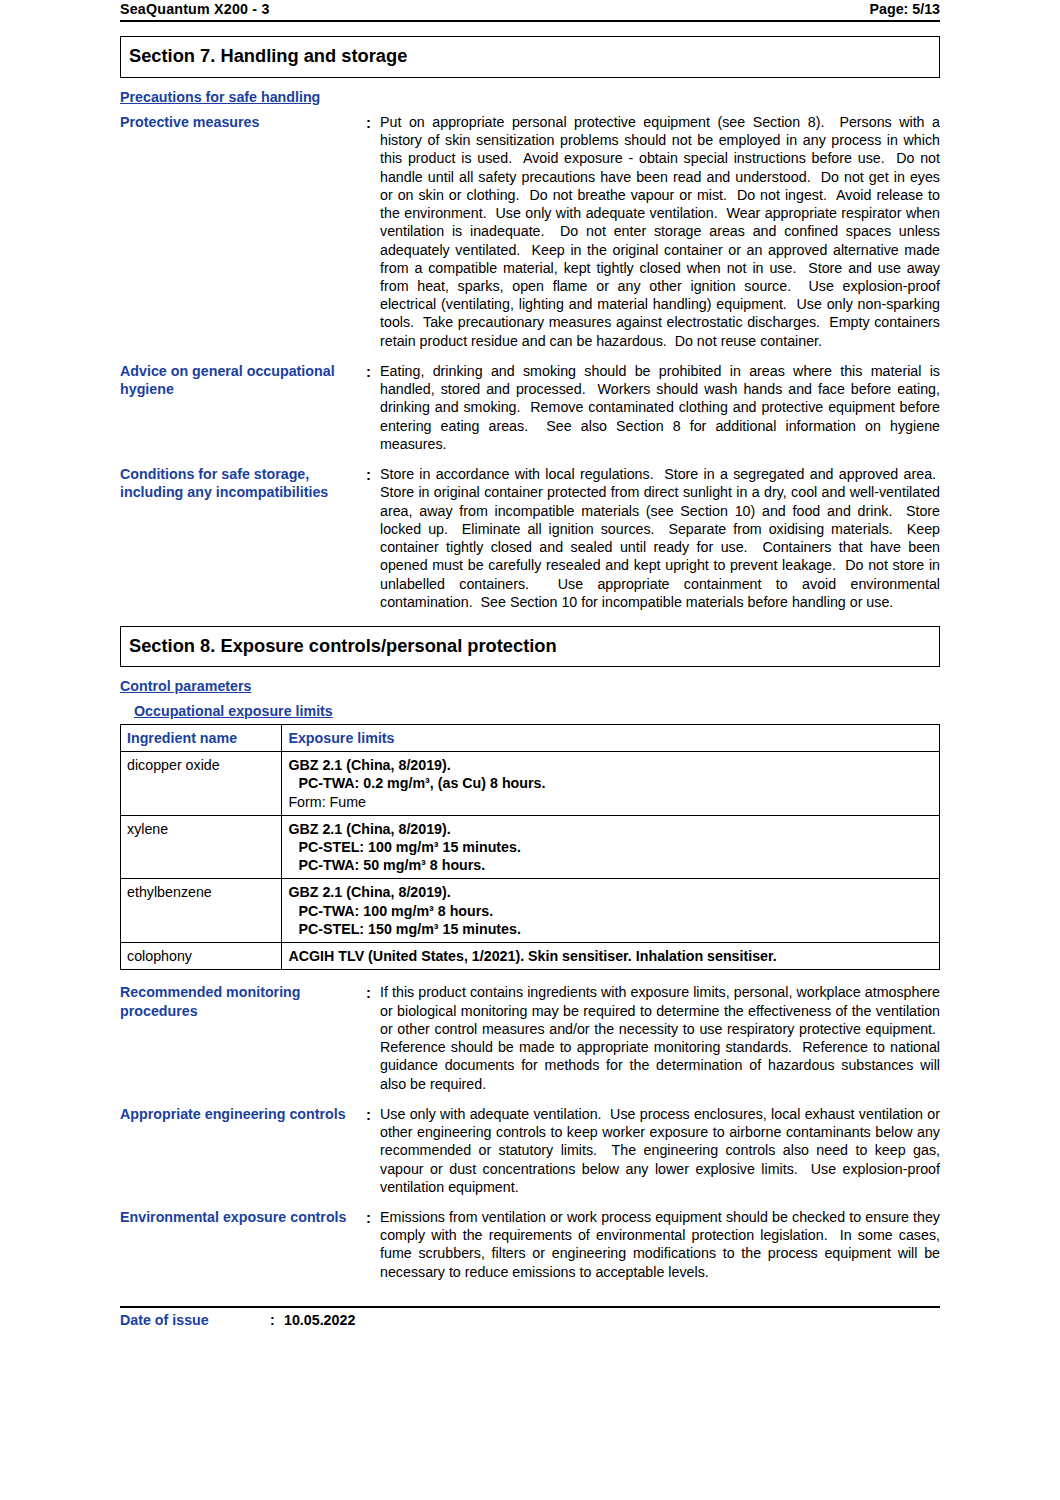SeaQuantum X200 - 3 Page: 5/13
Section 7. Handling and storage
Precautions for safe handling
| Protective measures | : | Put on appropriate personal protective equipment (see Section 8). Persons with a history of skin sensitization problems should not be employed in any process in which this product is used. Avoid exposure - obtain special instructions before use. Do not handle until all safety precautions have been read and understood. Do not get in eyes or on skin or clothing. Do not breathe vapour or mist. Do not ingest. Avoid release to the environment. Use only with adequate ventilation. Wear appropriate respirator when ventilation is inadequate. Do not enter storage areas and confined spaces unless adequately ventilated. Keep in the original container or an approved alternative made from a compatible material, kept tightly closed when not in use. Store and use away from heat, sparks, open flame or any other ignition source. Use explosion-proof electrical (ventilating, lighting and material handling) equipment. Use only non-sparking tools. Take precautionary measures against electrostatic discharges. Empty containers retain product residue and can be hazardous. Do not reuse container. |
| Advice on general occupational hygiene | : | Eating, drinking and smoking should be prohibited in areas where this material is handled, stored and processed. Workers should wash hands and face before eating, drinking and smoking. Remove contaminated clothing and protective equipment before entering eating areas. See also Section 8 for additional information on hygiene measures. |
| Conditions for safe storage, including any incompatibilities | : | Store in accordance with local regulations. Store in a segregated and approved area. Store in original container protected from direct sunlight in a dry, cool and well-ventilated area, away from incompatible materials (see Section 10) and food and drink. Store locked up. Eliminate all ignition sources. Separate from oxidising materials. Keep container tightly closed and sealed until ready for use. Containers that have been opened must be carefully resealed and kept upright to prevent leakage. Do not store in unlabelled containers. Use appropriate containment to avoid environmental contamination. See Section 10 for incompatible materials before handling or use. |
Section 8. Exposure controls/personal protection
Control parameters
Occupational exposure limits
| Ingredient name | Exposure limits |
| --- | --- |
| dicopper oxide | GBZ 2.1 (China, 8/2019). PC-TWA: 0.2 mg/m³, (as Cu) 8 hours. Form: Fume |
| xylene | GBZ 2.1 (China, 8/2019). PC-STEL: 100 mg/m³ 15 minutes. PC-TWA: 50 mg/m³ 8 hours. |
| ethylbenzene | GBZ 2.1 (China, 8/2019). PC-TWA: 100 mg/m³ 8 hours. PC-STEL: 150 mg/m³ 15 minutes. |
| colophony | ACGIH TLV (United States, 1/2021). Skin sensitiser. Inhalation sensitiser. |
| Recommended monitoring procedures | : | If this product contains ingredients with exposure limits, personal, workplace atmosphere or biological monitoring may be required to determine the effectiveness of the ventilation or other control measures and/or the necessity to use respiratory protective equipment. Reference should be made to appropriate monitoring standards. Reference to national guidance documents for methods for the determination of hazardous substances will also be required. |
| Appropriate engineering controls | : | Use only with adequate ventilation. Use process enclosures, local exhaust ventilation or other engineering controls to keep worker exposure to airborne contaminants below any recommended or statutory limits. The engineering controls also need to keep gas, vapour or dust concentrations below any lower explosive limits. Use explosion-proof ventilation equipment. |
| Environmental exposure controls | : | Emissions from ventilation or work process equipment should be checked to ensure they comply with the requirements of environmental protection legislation. In some cases, fume scrubbers, filters or engineering modifications to the process equipment will be necessary to reduce emissions to acceptable levels. |
Date of issue : 10.05.2022